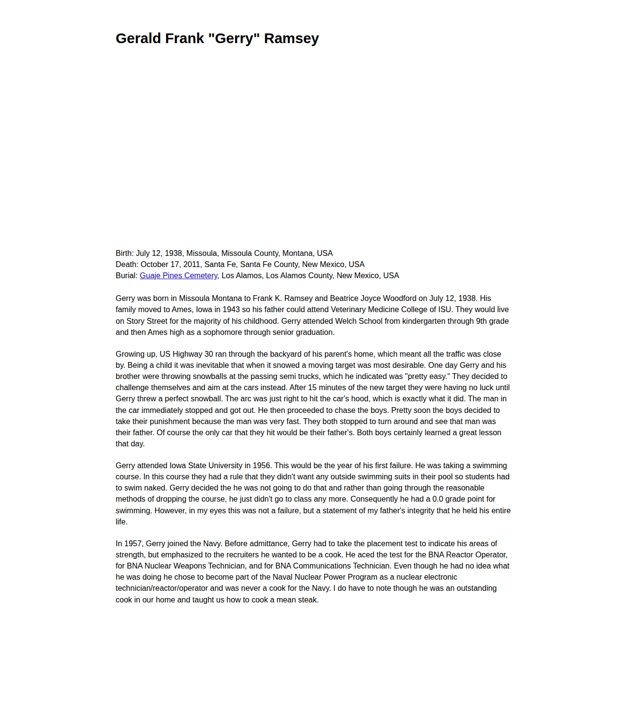Gerald Frank "Gerry" Ramsey
Birth: July 12, 1938, Missoula, Missoula County, Montana, USA
Death: October 17, 2011, Santa Fe, Santa Fe County, New Mexico, USA
Burial: Guaje Pines Cemetery, Los Alamos, Los Alamos County, New Mexico, USA
Gerry was born in Missoula Montana to Frank K. Ramsey and Beatrice Joyce Woodford on July 12, 1938. His family moved to Ames, Iowa in 1943 so his father could attend Veterinary Medicine College of ISU. They would live on Story Street for the majority of his childhood. Gerry attended Welch School from kindergarten through 9th grade and then Ames high as a sophomore through senior graduation.
Growing up, US Highway 30 ran through the backyard of his parent's home, which meant all the traffic was close by. Being a child it was inevitable that when it snowed a moving target was most desirable. One day Gerry and his brother were throwing snowballs at the passing semi trucks, which he indicated was "pretty easy." They decided to challenge themselves and aim at the cars instead. After 15 minutes of the new target they were having no luck until Gerry threw a perfect snowball. The arc was just right to hit the car's hood, which is exactly what it did. The man in the car immediately stopped and got out. He then proceeded to chase the boys. Pretty soon the boys decided to take their punishment because the man was very fast. They both stopped to turn around and see that man was their father. Of course the only car that they hit would be their father's. Both boys certainly learned a great lesson that day.
Gerry attended Iowa State University in 1956. This would be the year of his first failure. He was taking a swimming course. In this course they had a rule that they didn't want any outside swimming suits in their pool so students had to swim naked. Gerry decided the he was not going to do that and rather than going through the reasonable methods of dropping the course, he just didn't go to class any more. Consequently he had a 0.0 grade point for swimming. However, in my eyes this was not a failure, but a statement of my father's integrity that he held his entire life.
In 1957, Gerry joined the Navy. Before admittance, Gerry had to take the placement test to indicate his areas of strength, but emphasized to the recruiters he wanted to be a cook. He aced the test for the BNA Reactor Operator, for BNA Nuclear Weapons Technician, and for BNA Communications Technician. Even though he had no idea what he was doing he chose to become part of the Naval Nuclear Power Program as a nuclear electronic technician/reactor/operator and was never a cook for the Navy. I do have to note though he was an outstanding cook in our home and taught us how to cook a mean steak.